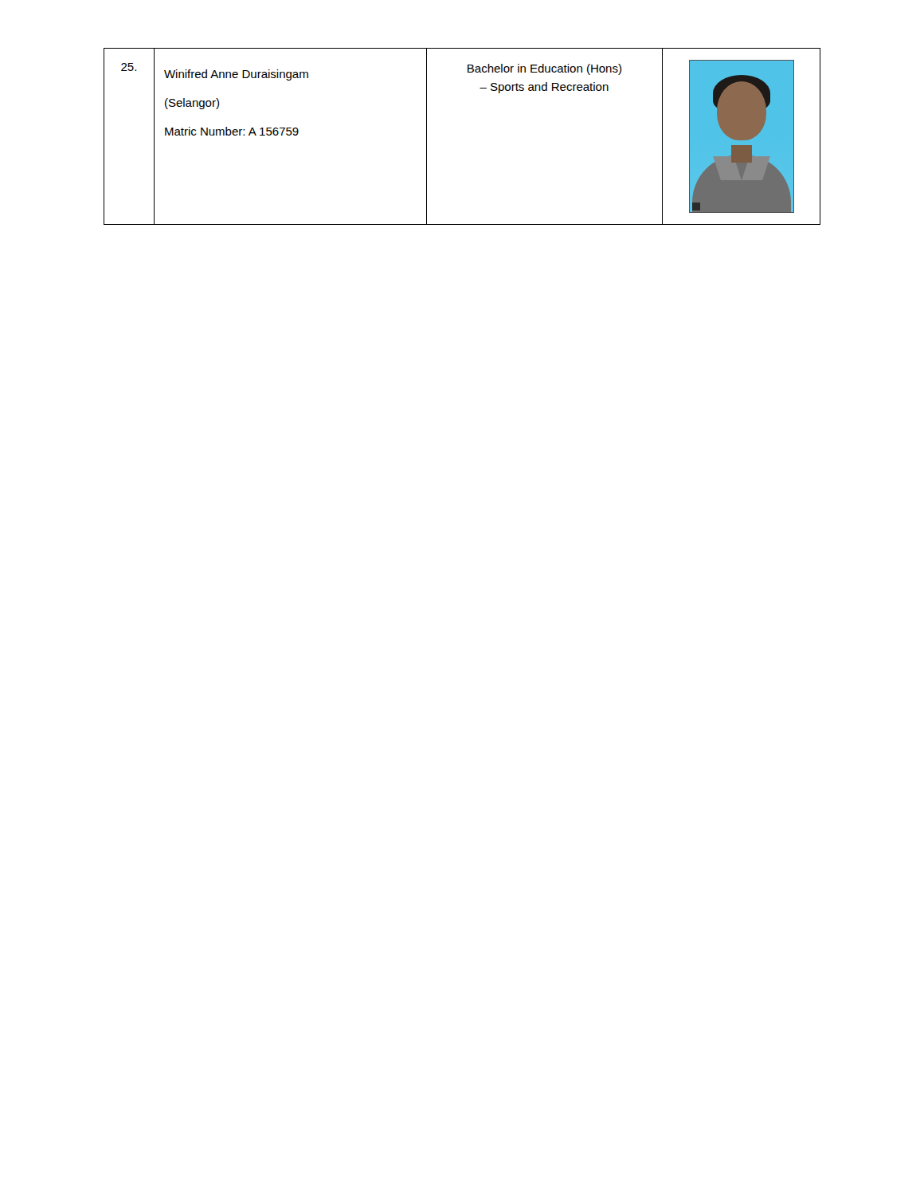| 25. | Winifred Anne Duraisingam (Selangor) Matric Number: A 156759 | Bachelor in Education (Hons) – Sports and Recreation | |